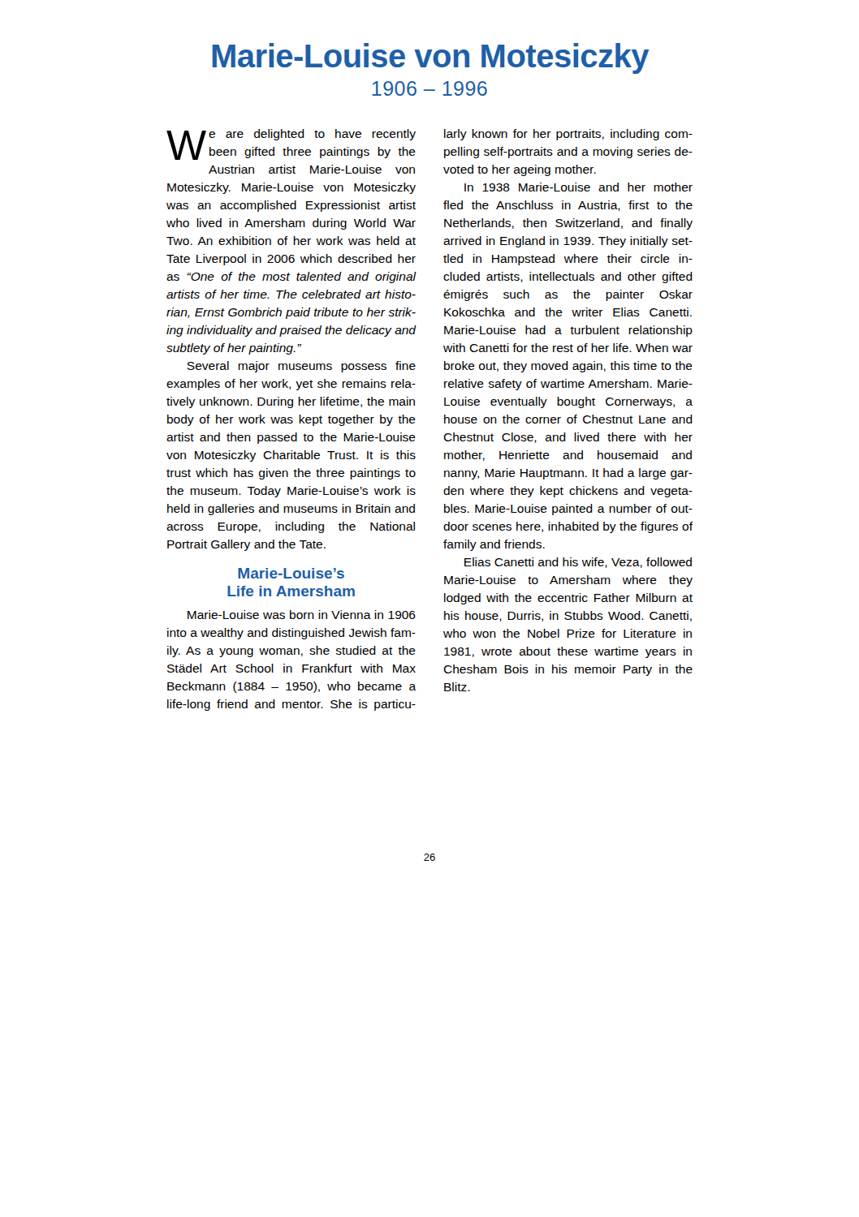Marie-Louise von Motesiczky
1906 – 1996
We are delighted to have recently been gifted three paintings by the Austrian artist Marie-Louise von Motesiczky. Marie-Louise von Motesiczky was an accomplished Expressionist artist who lived in Amersham during World War Two. An exhibition of her work was held at Tate Liverpool in 2006 which described her as “One of the most talented and original artists of her time. The celebrated art historian, Ernst Gombrich paid tribute to her striking individuality and praised the delicacy and subtlety of her painting.”
Several major museums possess fine examples of her work, yet she remains relatively unknown. During her lifetime, the main body of her work was kept together by the artist and then passed to the Marie-Louise von Motesiczky Charitable Trust. It is this trust which has given the three paintings to the museum. Today Marie-Louise’s work is held in galleries and museums in Britain and across Europe, including the National Portrait Gallery and the Tate.
Marie-Louise’s
Life in Amersham
Marie-Louise was born in Vienna in 1906 into a wealthy and distinguished Jewish family. As a young woman, she studied at the Städel Art School in Frankfurt with Max Beckmann (1884 – 1950), who became a life-long friend and mentor. She is particularly known for her portraits, including compelling self-portraits and a moving series devoted to her ageing mother.
In 1938 Marie-Louise and her mother fled the Anschluss in Austria, first to the Netherlands, then Switzerland, and finally arrived in England in 1939. They initially settled in Hampstead where their circle included artists, intellectuals and other gifted émigrés such as the painter Oskar Kokoschka and the writer Elias Canetti. Marie-Louise had a turbulent relationship with Canetti for the rest of her life. When war broke out, they moved again, this time to the relative safety of wartime Amersham. Marie-Louise eventually bought Cornerways, a house on the corner of Chestnut Lane and Chestnut Close, and lived there with her mother, Henriette and housemaid and nanny, Marie Hauptmann. It had a large garden where they kept chickens and vegetables. Marie-Louise painted a number of outdoor scenes here, inhabited by the figures of family and friends.
Elias Canetti and his wife, Veza, followed Marie-Louise to Amersham where they lodged with the eccentric Father Milburn at his house, Durris, in Stubbs Wood. Canetti, who won the Nobel Prize for Literature in 1981, wrote about these wartime years in Chesham Bois in his memoir Party in the Blitz.
26